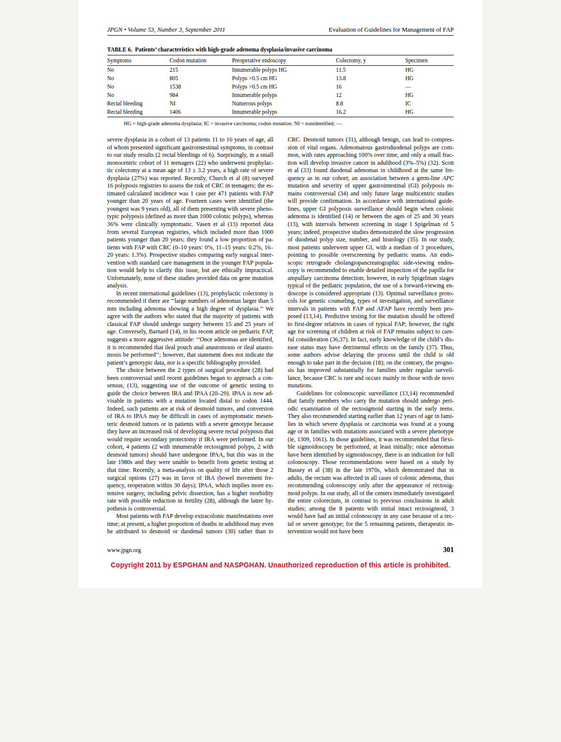JPGN • Volume 53, Number 3, September 2011
Evaluation of Guidelines for Management of FAP
TABLE 6. Patients’ characteristics with high-grade adenoma dysplasia/invasive carcinoma
| Symptoms | Codon mutation | Preoperative endoscopy | Colectomy, y | Specimen |
| --- | --- | --- | --- | --- |
| No | 215 | Innumerable polyps HG | 11.5 | HG |
| No | 805 | Polyps >0.5 cm HG | 13.8 | HG |
| No | 1538 | Polyps >0.5 cm HG | 16 | — |
| No | 984 | Innumerable polyps | 12 | HG |
| Rectal bleeding | NI | Numerous polyps | 8.8 | IC |
| Rectal bleeding | 1406 | Innumerable polyps | 16.2 | HG |
HG = high-grade adenoma dysplasia; IC = invasive carcinoma; codon mutation: NI = nonidentified; —.
severe dysplasia in a cohort of 13 patients 11 to 16 years of age, all of whom presented significant gastrointestinal symptoms, in contrast to our study results (2 rectal bleedings of 6). Surprisingly, in a small monocentric cohort of 11 teenagers (22) who underwent prophylactic colectomy at a mean age of 13 ± 3.2 years, a high rate of severe dysplasia (27%) was reported. Recently, Church et al (8) surveyed 16 polyposis registries to assess the risk of CRC in teenagers; the estimated calculated incidence was 1 case per 471 patients with FAP younger than 20 years of age. Fourteen cases were identified (the youngest was 9 years old), all of them presenting with severe phenotypic polyposis (defined as more than 1000 colonic polyps), whereas 36% were clinically symptomatic. Vasen et al (13) reported data from several European registries, which included more than 1000 patients younger than 20 years; they found a low proportion of patients with FAP with CRC (0–10 years: 0%, 11–15 years: 0.2%, 16–20 years: 1.3%). Prospective studies comparing early surgical intervention with standard care management in the younger FAP population would help to clarify this issue, but are ethically impractical. Unfortunately, none of these studies provided data on gene mutation analysis.
In recent international guidelines (13), prophylactic colectomy is recommended if there are ‘‘large numbers of adenomas larger than 5 mm including adenoma showing a high degree of dysplasia.’’ We agree with the authors who stated that the majority of patients with classical FAP should undergo surgery between 15 and 25 years of age. Conversely, Barnard (14), in his recent article on pediatric FAP, suggests a more aggressive attitude: ‘‘Once adenomas are identified, it is recommended that ileal pouch anal anastomosis or ileal anastomosis be performed’’; however, that statement does not indicate the patient’s genotypic data, nor is a specific bibliography provided.
The choice between the 2 types of surgical procedure (28) had been controversial until recent guidelines began to approach a consensus, (13), suggesting use of the outcome of genetic testing to guide the choice between IRA and IPAA (20–29). IPAA is now advisable in patients with a mutation located distal to codon 1444. Indeed, such patients are at risk of desmoid tumors, and conversion of IRA to IPAA may be difficult in cases of asymptomatic mesenteric desmoid tumors or in patients with a severe genotype because they have an increased risk of developing severe rectal polyposis that would require secondary protectomy if IRA were performed. In our cohort, 4 patients (2 with innumerable rectosigmoid polyps, 2 with desmoid tumors) should have undergone IPAA, but this was in the late 1980s and they were unable to benefit from genetic testing at that time. Recently, a meta-analysis on quality of life after those 2 surgical options (27) was in favor of IRA (bowel movement frequency, reoperation within 30 days); IPAA, which implies more extensive surgery, including pelvic dissection, has a higher morbidity rate with possible reduction in fertility (28), although the latter hypothesis is controversial.
Most patients with FAP develop extracolonic manifestations over time; at present, a higher proportion of deaths in adulthood may even be attributed to desmoid or duodenal tumors (30) rather than to CRC. Desmoid tumors (31), although benign, can lead to compression of vital organs. Adenomatous gastroduodenal polyps are common, with rates approaching 100% over time, and only a small fraction will develop invasive cancer in adulthood (3%–5%) (32). Scott et al (33) found duodenal adenomas in childhood at the same frequency as in our cohort; an association between a germ-line APC mutation and severity of upper gastrointestinal (GI) polyposis remains controversial (34) and only future large multicentric studies will provide confirmation. In accordance with international guidelines, upper GI polyposis surveillance should begin when colonic adenoma is identified (14) or between the ages of 25 and 30 years (13), with intervals between screening in stage I Spigelman of 5 years; indeed, prospective studies demonstrated the slow progression of duodenal polyp size, number, and histology (35). In our study, most patients underwent upper GI, with a median of 3 procedures, pointing to possible overscreening by pediatric teams. An endoscopic retrograde cholangiopancreatographic side-viewing endoscopy is recommended to enable detailed inspection of the papilla for ampullary carcinoma detection; however, in early Spigelman stages typical of the pediatric population, the use of a forward-viewing endoscope is considered appropriate (13). Optimal surveillance protocols for genetic counseling, types of investigation, and surveillance intervals in patients with FAP and AFAP have recently been proposed (13,14). Predictive testing for the mutation should be offered to first-degree relatives in cases of typical FAP; however, the right age for screening of children at risk of FAP remains subject to careful consideration (36,37). In fact, early knowledge of the child’s disease status may have detrimental effects on the family (37). Thus, some authors advise delaying the process until the child is old enough to take part in the decision (18); on the contrary, the prognosis has improved substantially for families under regular surveillance, because CRC is rare and occurs mainly in those with de novo mutations.
Guidelines for colonoscopic surveillance (13,14) recommended that family members who carry the mutation should undergo periodic examination of the rectosigmoid starting in the early teens. They also recommended starting earlier than 12 years of age in families in which severe dysplasia or carcinoma was found at a young age or in families with mutations associated with a severe phenotype (ie, 1309, 1061). In those guidelines, it was recommended that flexible sigmoidoscopy be performed, at least initially; once adenomas have been identified by sigmoidoscopy, there is an indication for full colonoscopy. Those recommendations were based on a study by Bussey et al (38) in the late 1970s, which demonstrated that in adults, the rectum was affected in all cases of colonic adenoma, thus recommending colonoscopy only after the appearance of rectosigmoid polyps. In our study, all of the centers immediately investigated the entire colorectum, in contrast to previous conclusions in adult studies; among the 8 patients with initial intact rectosigmoid, 3 would have had an initial colonoscopy in any case because of a rectal or severe genotype; for the 5 remaining patients, therapeutic intervention would not have been
www.jpgn.org
301
Copyright 2011 by ESPGHAN and NASPGHAN. Unauthorized reproduction of this article is prohibited.